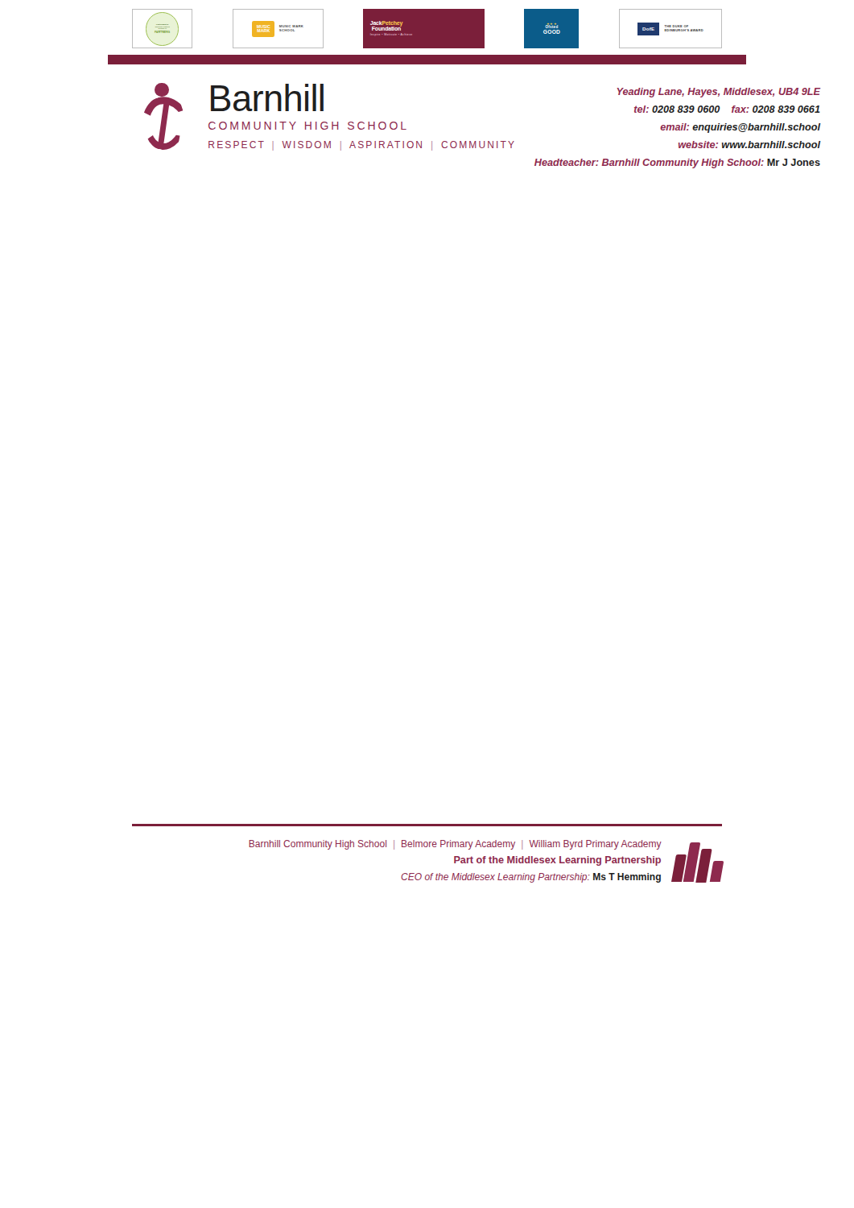Participant in Challenge Partners
Network of
Excellence PARTNERS
MUSIC
MARK
MUSIC MARK SCHOOL
JackPetchey
Foundation
Inspire • Motivate • Achieve
★★★
Ofsted
GOOD
Dof E
THE DUKE OF EDINBURGH’S AWARD
Barnhill
COMMUNITY HIGH SCHOOL
RESPECT | WISDOM | ASPIRATION | COMMUNITY
Yeading Lane, Hayes, Middlesex, UB4 9LE
tel: 0208 839 0600 fax: 0208 839 0661
email: enquiries@barnhill.school
website: www.barnhill.school
Headteacher: Barnhill Community High School: Mr J Jones
Barnhill Community High School | Belmore Primary Academy | William Byrd Primary Academy
Part of the Middlesex Learning Partnership
CEO of the Middlesex Learning Partnership: Ms T Hemming